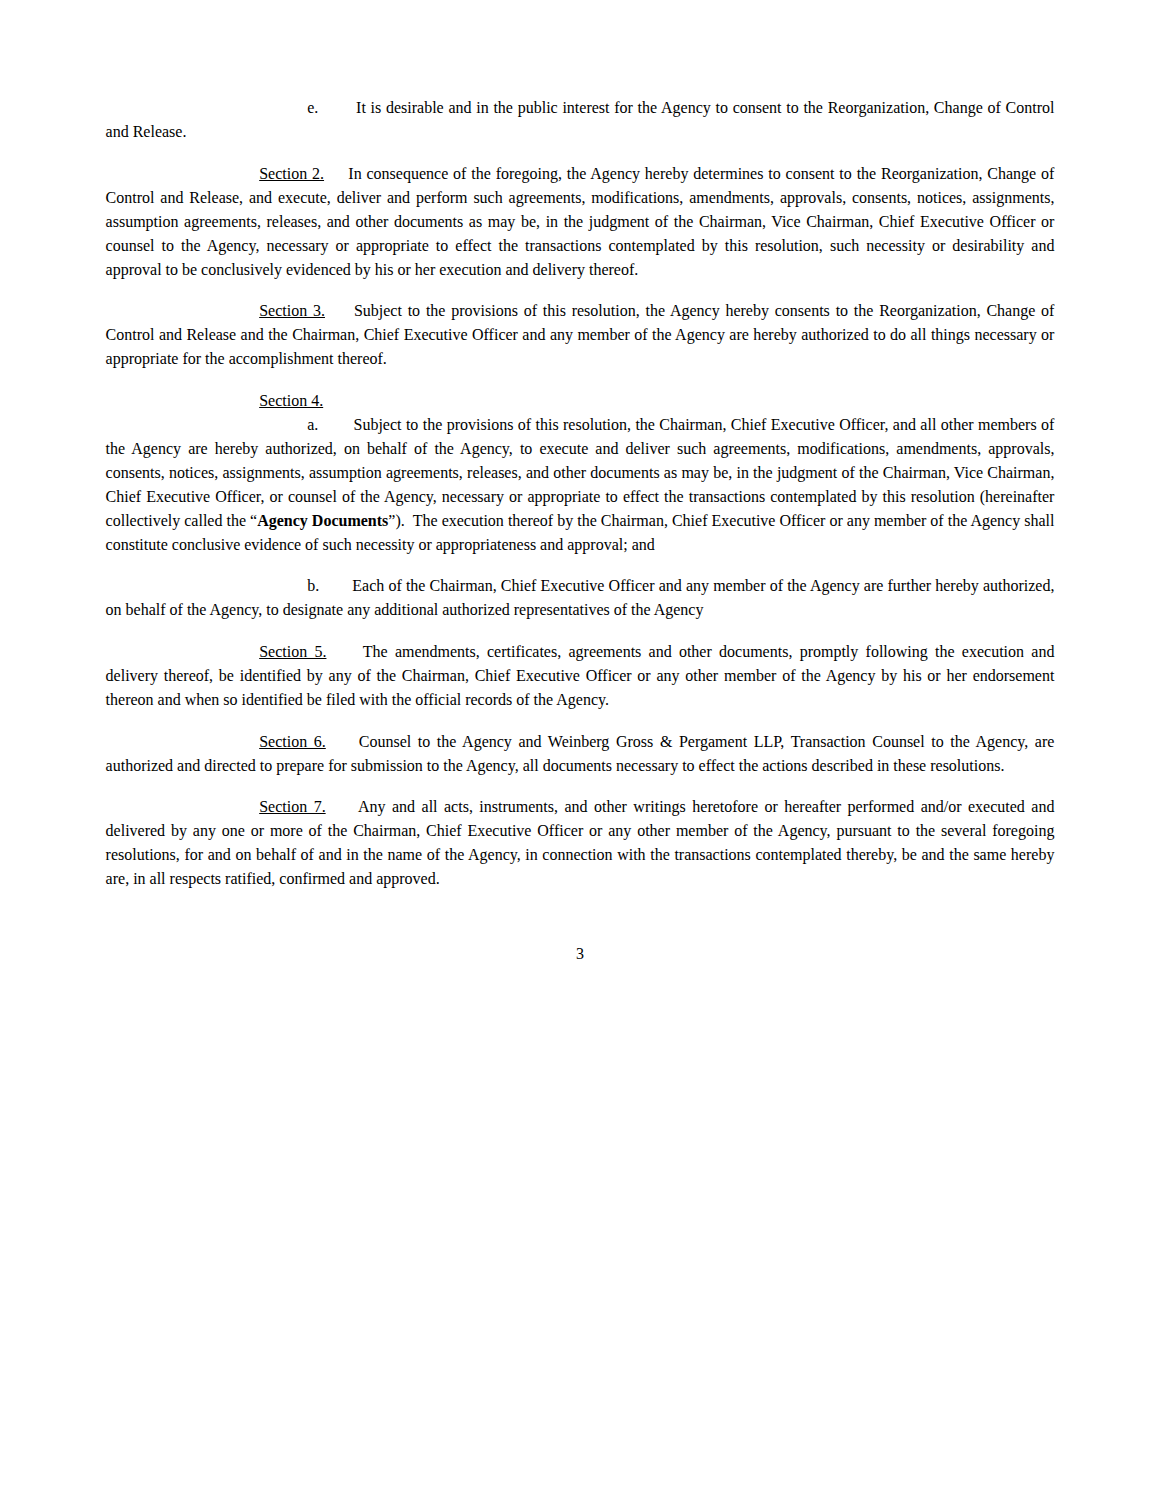e. It is desirable and in the public interest for the Agency to consent to the Reorganization, Change of Control and Release.
Section 2. In consequence of the foregoing, the Agency hereby determines to consent to the Reorganization, Change of Control and Release, and execute, deliver and perform such agreements, modifications, amendments, approvals, consents, notices, assignments, assumption agreements, releases, and other documents as may be, in the judgment of the Chairman, Vice Chairman, Chief Executive Officer or counsel to the Agency, necessary or appropriate to effect the transactions contemplated by this resolution, such necessity or desirability and approval to be conclusively evidenced by his or her execution and delivery thereof.
Section 3. Subject to the provisions of this resolution, the Agency hereby consents to the Reorganization, Change of Control and Release and the Chairman, Chief Executive Officer and any member of the Agency are hereby authorized to do all things necessary or appropriate for the accomplishment thereof.
Section 4.
a. Subject to the provisions of this resolution, the Chairman, Chief Executive Officer, and all other members of the Agency are hereby authorized, on behalf of the Agency, to execute and deliver such agreements, modifications, amendments, approvals, consents, notices, assignments, assumption agreements, releases, and other documents as may be, in the judgment of the Chairman, Vice Chairman, Chief Executive Officer, or counsel of the Agency, necessary or appropriate to effect the transactions contemplated by this resolution (hereinafter collectively called the “Agency Documents”). The execution thereof by the Chairman, Chief Executive Officer or any member of the Agency shall constitute conclusive evidence of such necessity or appropriateness and approval; and
b. Each of the Chairman, Chief Executive Officer and any member of the Agency are further hereby authorized, on behalf of the Agency, to designate any additional authorized representatives of the Agency
Section 5. The amendments, certificates, agreements and other documents, promptly following the execution and delivery thereof, be identified by any of the Chairman, Chief Executive Officer or any other member of the Agency by his or her endorsement thereon and when so identified be filed with the official records of the Agency.
Section 6. Counsel to the Agency and Weinberg Gross & Pergament LLP, Transaction Counsel to the Agency, are authorized and directed to prepare for submission to the Agency, all documents necessary to effect the actions described in these resolutions.
Section 7. Any and all acts, instruments, and other writings heretofore or hereafter performed and/or executed and delivered by any one or more of the Chairman, Chief Executive Officer or any other member of the Agency, pursuant to the several foregoing resolutions, for and on behalf of and in the name of the Agency, in connection with the transactions contemplated thereby, be and the same hereby are, in all respects ratified, confirmed and approved.
3